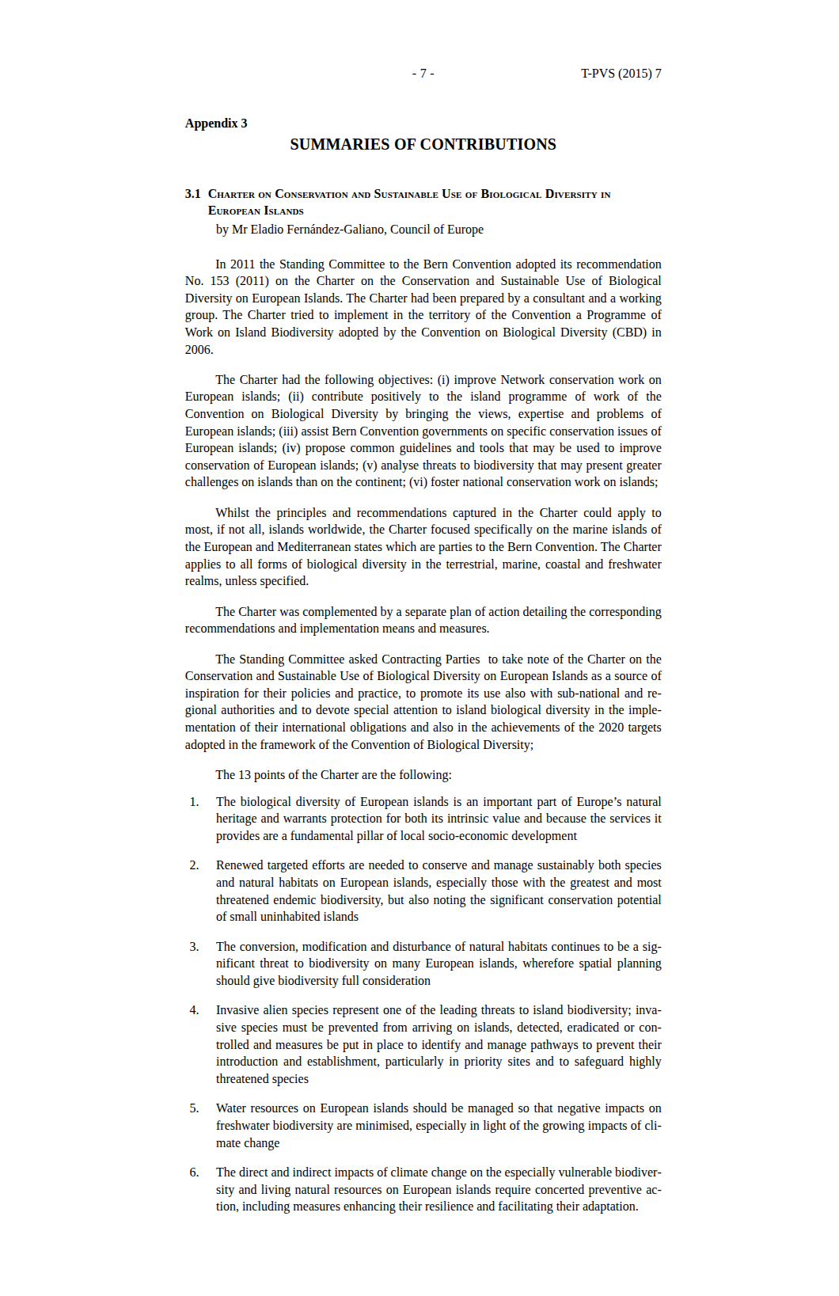- 7 - T-PVS (2015) 7
Appendix 3
SUMMARIES OF CONTRIBUTIONS
3.1 Charter on Conservation and Sustainable Use of Biological Diversity in European Islands
by Mr Eladio Fernández-Galiano, Council of Europe
In 2011 the Standing Committee to the Bern Convention adopted its recommendation No. 153 (2011) on the Charter on the Conservation and Sustainable Use of Biological Diversity on European Islands. The Charter had been prepared by a consultant and a working group. The Charter tried to implement in the territory of the Convention a Programme of Work on Island Biodiversity adopted by the Convention on Biological Diversity (CBD) in 2006.
The Charter had the following objectives: (i) improve Network conservation work on European islands; (ii) contribute positively to the island programme of work of the Convention on Biological Diversity by bringing the views, expertise and problems of European islands; (iii) assist Bern Convention governments on specific conservation issues of European islands; (iv) propose common guidelines and tools that may be used to improve conservation of European islands; (v) analyse threats to biodiversity that may present greater challenges on islands than on the continent; (vi) foster national conservation work on islands;
Whilst the principles and recommendations captured in the Charter could apply to most, if not all, islands worldwide, the Charter focused specifically on the marine islands of the European and Mediterranean states which are parties to the Bern Convention. The Charter applies to all forms of biological diversity in the terrestrial, marine, coastal and freshwater realms, unless specified.
The Charter was complemented by a separate plan of action detailing the corresponding recommendations and implementation means and measures.
The Standing Committee asked Contracting Parties to take note of the Charter on the Conservation and Sustainable Use of Biological Diversity on European Islands as a source of inspiration for their policies and practice, to promote its use also with sub-national and regional authorities and to devote special attention to island biological diversity in the implementation of their international obligations and also in the achievements of the 2020 targets adopted in the framework of the Convention of Biological Diversity;
The 13 points of the Charter are the following:
The biological diversity of European islands is an important part of Europe’s natural heritage and warrants protection for both its intrinsic value and because the services it provides are a fundamental pillar of local socio-economic development
Renewed targeted efforts are needed to conserve and manage sustainably both species and natural habitats on European islands, especially those with the greatest and most threatened endemic biodiversity, but also noting the significant conservation potential of small uninhabited islands
The conversion, modification and disturbance of natural habitats continues to be a significant threat to biodiversity on many European islands, wherefore spatial planning should give biodiversity full consideration
Invasive alien species represent one of the leading threats to island biodiversity; invasive species must be prevented from arriving on islands, detected, eradicated or controlled and measures be put in place to identify and manage pathways to prevent their introduction and establishment, particularly in priority sites and to safeguard highly threatened species
Water resources on European islands should be managed so that negative impacts on freshwater biodiversity are minimised, especially in light of the growing impacts of climate change
The direct and indirect impacts of climate change on the especially vulnerable biodiversity and living natural resources on European islands require concerted preventive action, including measures enhancing their resilience and facilitating their adaptation.